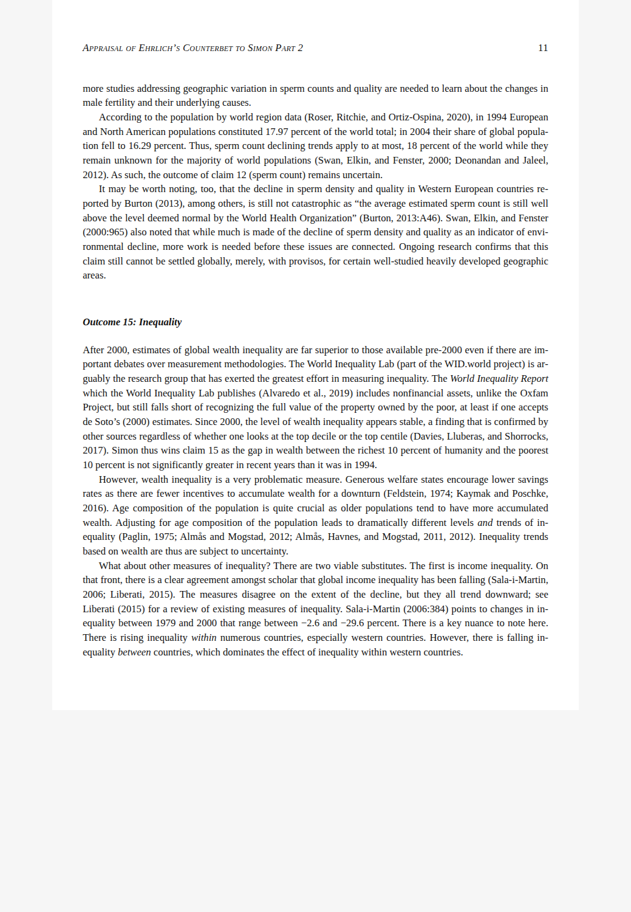Appraisal of Ehrlich’s Counterbet to Simon Part 2 11
more studies addressing geographic variation in sperm counts and quality are needed to learn about the changes in male fertility and their underlying causes.
According to the population by world region data (Roser, Ritchie, and Ortiz-Ospina, 2020), in 1994 European and North American populations constituted 17.97 percent of the world total; in 2004 their share of global population fell to 16.29 percent. Thus, sperm count declining trends apply to at most, 18 percent of the world while they remain unknown for the majority of world populations (Swan, Elkin, and Fenster, 2000; Deonandan and Jaleel, 2012). As such, the outcome of claim 12 (sperm count) remains uncertain.
It may be worth noting, too, that the decline in sperm density and quality in Western European countries reported by Burton (2013), among others, is still not catastrophic as “the average estimated sperm count is still well above the level deemed normal by the World Health Organization” (Burton, 2013:A46). Swan, Elkin, and Fenster (2000:965) also noted that while much is made of the decline of sperm density and quality as an indicator of environmental decline, more work is needed before these issues are connected. Ongoing research confirms that this claim still cannot be settled globally, merely, with provisos, for certain well-studied heavily developed geographic areas.
Outcome 15: Inequality
After 2000, estimates of global wealth inequality are far superior to those available pre-2000 even if there are important debates over measurement methodologies. The World Inequality Lab (part of the WID.world project) is arguably the research group that has exerted the greatest effort in measuring inequality. The World Inequality Report which the World Inequality Lab publishes (Alvaredo et al., 2019) includes nonfinancial assets, unlike the Oxfam Project, but still falls short of recognizing the full value of the property owned by the poor, at least if one accepts de Soto’s (2000) estimates. Since 2000, the level of wealth inequality appears stable, a finding that is confirmed by other sources regardless of whether one looks at the top decile or the top centile (Davies, Lluberas, and Shorrocks, 2017). Simon thus wins claim 15 as the gap in wealth between the richest 10 percent of humanity and the poorest 10 percent is not significantly greater in recent years than it was in 1994.
However, wealth inequality is a very problematic measure. Generous welfare states encourage lower savings rates as there are fewer incentives to accumulate wealth for a downturn (Feldstein, 1974; Kaymak and Poschke, 2016). Age composition of the population is quite crucial as older populations tend to have more accumulated wealth. Adjusting for age composition of the population leads to dramatically different levels and trends of inequality (Paglin, 1975; Almås and Mogstad, 2012; Almås, Havnes, and Mogstad, 2011, 2012). Inequality trends based on wealth are thus are subject to uncertainty.
What about other measures of inequality? There are two viable substitutes. The first is income inequality. On that front, there is a clear agreement amongst scholar that global income inequality has been falling (Sala-i-Martin, 2006; Liberati, 2015). The measures disagree on the extent of the decline, but they all trend downward; see Liberati (2015) for a review of existing measures of inequality. Sala-i-Martin (2006:384) points to changes in inequality between 1979 and 2000 that range between −2.6 and −29.6 percent. There is a key nuance to note here. There is rising inequality within numerous countries, especially western countries. However, there is falling inequality between countries, which dominates the effect of inequality within western countries.